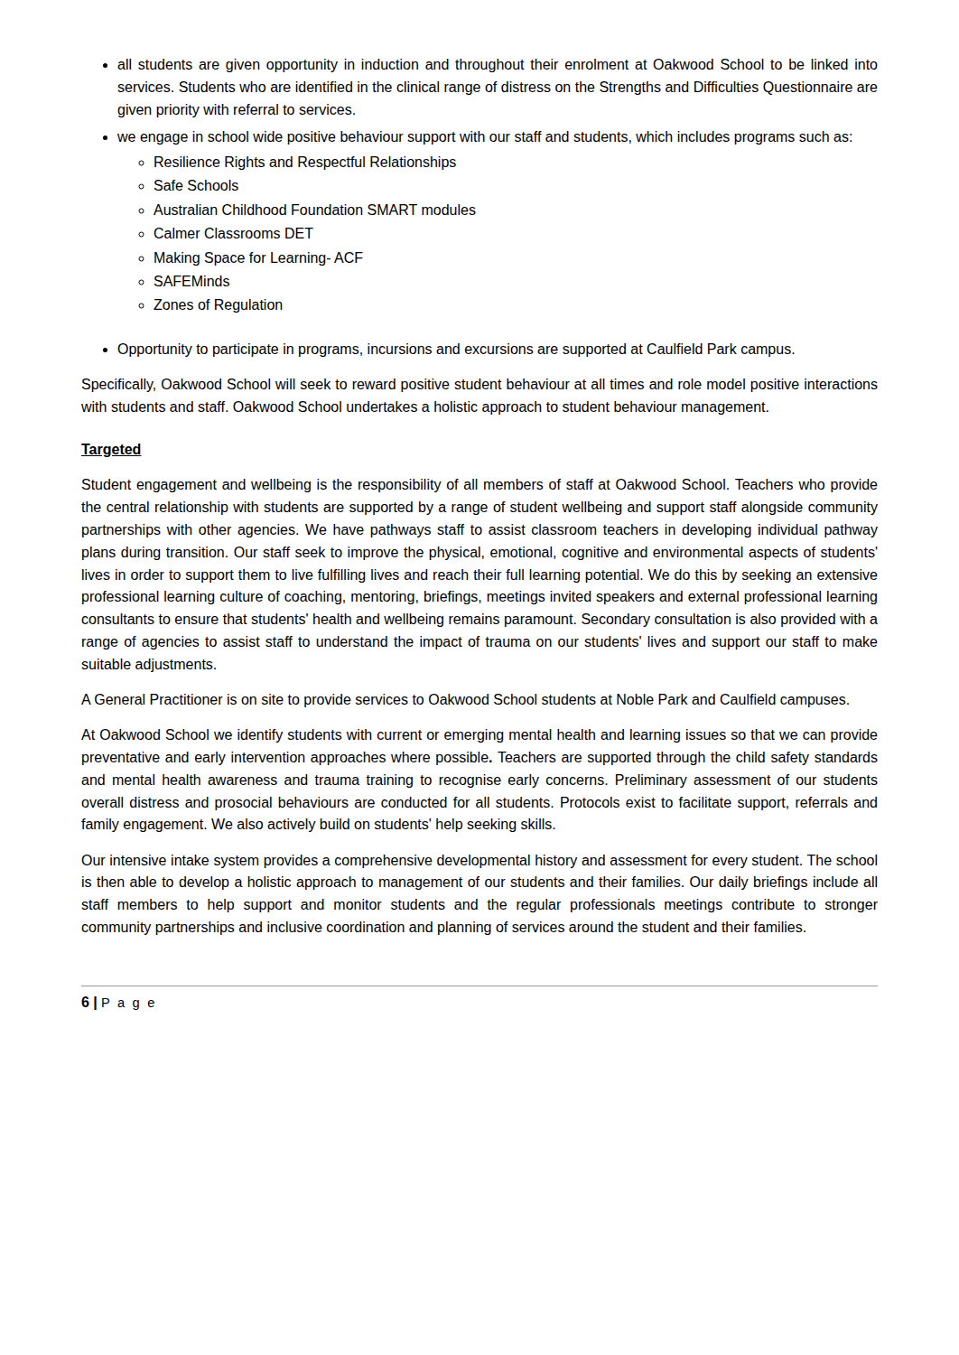all students are given opportunity in induction and throughout their enrolment at Oakwood School to be linked into services. Students who are identified in the clinical range of distress on the Strengths and Difficulties Questionnaire are given priority with referral to services.
we engage in school wide positive behaviour support with our staff and students, which includes programs such as:
Resilience Rights and Respectful Relationships
Safe Schools
Australian Childhood Foundation SMART modules
Calmer Classrooms DET
Making Space for Learning- ACF
SAFEMinds
Zones of Regulation
Opportunity to participate in programs, incursions and excursions are supported at Caulfield Park campus.
Specifically, Oakwood School will seek to reward positive student behaviour at all times and role model positive interactions with students and staff. Oakwood School undertakes a holistic approach to student behaviour management.
Targeted
Student engagement and wellbeing is the responsibility of all members of staff at Oakwood School. Teachers who provide the central relationship with students are supported by a range of student wellbeing and support staff alongside community partnerships with other agencies. We have pathways staff to assist classroom teachers in developing individual pathway plans during transition. Our staff seek to improve the physical, emotional, cognitive and environmental aspects of students' lives in order to support them to live fulfilling lives and reach their full learning potential. We do this by seeking an extensive professional learning culture of coaching, mentoring, briefings, meetings invited speakers and external professional learning consultants to ensure that students' health and wellbeing remains paramount. Secondary consultation is also provided with a range of agencies to assist staff to understand the impact of trauma on our students' lives and support our staff to make suitable adjustments.
A General Practitioner is on site to provide services to Oakwood School students at Noble Park and Caulfield campuses.
At Oakwood School we identify students with current or emerging mental health and learning issues so that we can provide preventative and early intervention approaches where possible. Teachers are supported through the child safety standards and mental health awareness and trauma training to recognise early concerns. Preliminary assessment of our students overall distress and prosocial behaviours are conducted for all students. Protocols exist to facilitate support, referrals and family engagement. We also actively build on students' help seeking skills.
Our intensive intake system provides a comprehensive developmental history and assessment for every student. The school is then able to develop a holistic approach to management of our students and their families. Our daily briefings include all staff members to help support and monitor students and the regular professionals meetings contribute to stronger community partnerships and inclusive coordination and planning of services around the student and their families.
6 | P a g e